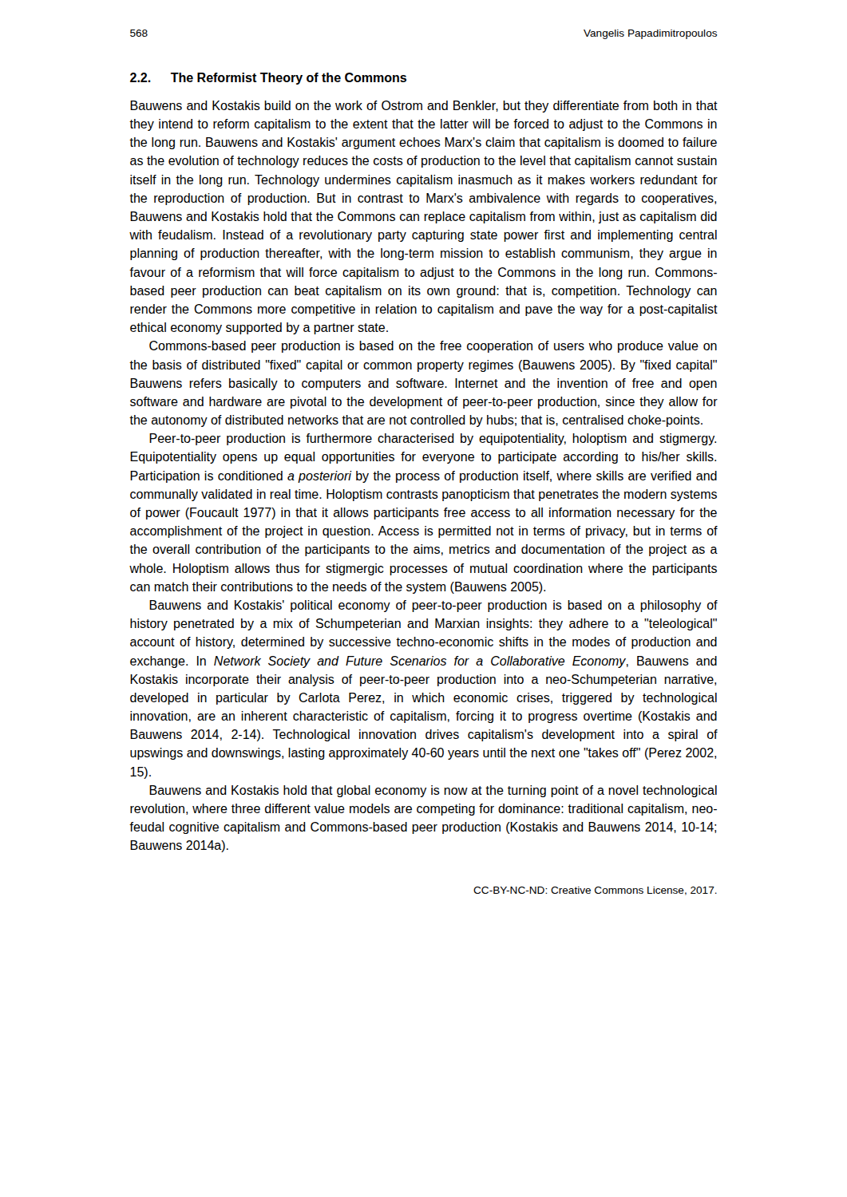568 Vangelis Papadimitropoulos
2.2. The Reformist Theory of the Commons
Bauwens and Kostakis build on the work of Ostrom and Benkler, but they differentiate from both in that they intend to reform capitalism to the extent that the latter will be forced to adjust to the Commons in the long run. Bauwens and Kostakis' argument echoes Marx's claim that capitalism is doomed to failure as the evolution of technology reduces the costs of production to the level that capitalism cannot sustain itself in the long run. Technology undermines capitalism inasmuch as it makes workers redundant for the reproduction of production. But in contrast to Marx's ambivalence with regards to cooperatives, Bauwens and Kostakis hold that the Commons can replace capitalism from within, just as capitalism did with feudalism. Instead of a revolutionary party capturing state power first and implementing central planning of production thereafter, with the long-term mission to establish communism, they argue in favour of a reformism that will force capitalism to adjust to the Commons in the long run. Commons-based peer production can beat capitalism on its own ground: that is, competition. Technology can render the Commons more competitive in relation to capitalism and pave the way for a post-capitalist ethical economy supported by a partner state.
Commons-based peer production is based on the free cooperation of users who produce value on the basis of distributed "fixed" capital or common property regimes (Bauwens 2005). By "fixed capital" Bauwens refers basically to computers and software. Internet and the invention of free and open software and hardware are pivotal to the development of peer-to-peer production, since they allow for the autonomy of distributed networks that are not controlled by hubs; that is, centralised choke-points.
Peer-to-peer production is furthermore characterised by equipotentiality, holoptism and stigmergy. Equipotentiality opens up equal opportunities for everyone to participate according to his/her skills. Participation is conditioned a posteriori by the process of production itself, where skills are verified and communally validated in real time. Holoptism contrasts panopticism that penetrates the modern systems of power (Foucault 1977) in that it allows participants free access to all information necessary for the accomplishment of the project in question. Access is permitted not in terms of privacy, but in terms of the overall contribution of the participants to the aims, metrics and documentation of the project as a whole. Holoptism allows thus for stigmergic processes of mutual coordination where the participants can match their contributions to the needs of the system (Bauwens 2005).
Bauwens and Kostakis' political economy of peer-to-peer production is based on a philosophy of history penetrated by a mix of Schumpeterian and Marxian insights: they adhere to a "teleological" account of history, determined by successive techno-economic shifts in the modes of production and exchange. In Network Society and Future Scenarios for a Collaborative Economy, Bauwens and Kostakis incorporate their analysis of peer-to-peer production into a neo-Schumpeterian narrative, developed in particular by Carlota Perez, in which economic crises, triggered by technological innovation, are an inherent characteristic of capitalism, forcing it to progress overtime (Kostakis and Bauwens 2014, 2-14). Technological innovation drives capitalism's development into a spiral of upswings and downswings, lasting approximately 40-60 years until the next one "takes off" (Perez 2002, 15).
Bauwens and Kostakis hold that global economy is now at the turning point of a novel technological revolution, where three different value models are competing for dominance: traditional capitalism, neo-feudal cognitive capitalism and Commons-based peer production (Kostakis and Bauwens 2014, 10-14; Bauwens 2014a).
CC-BY-NC-ND: Creative Commons License, 2017.